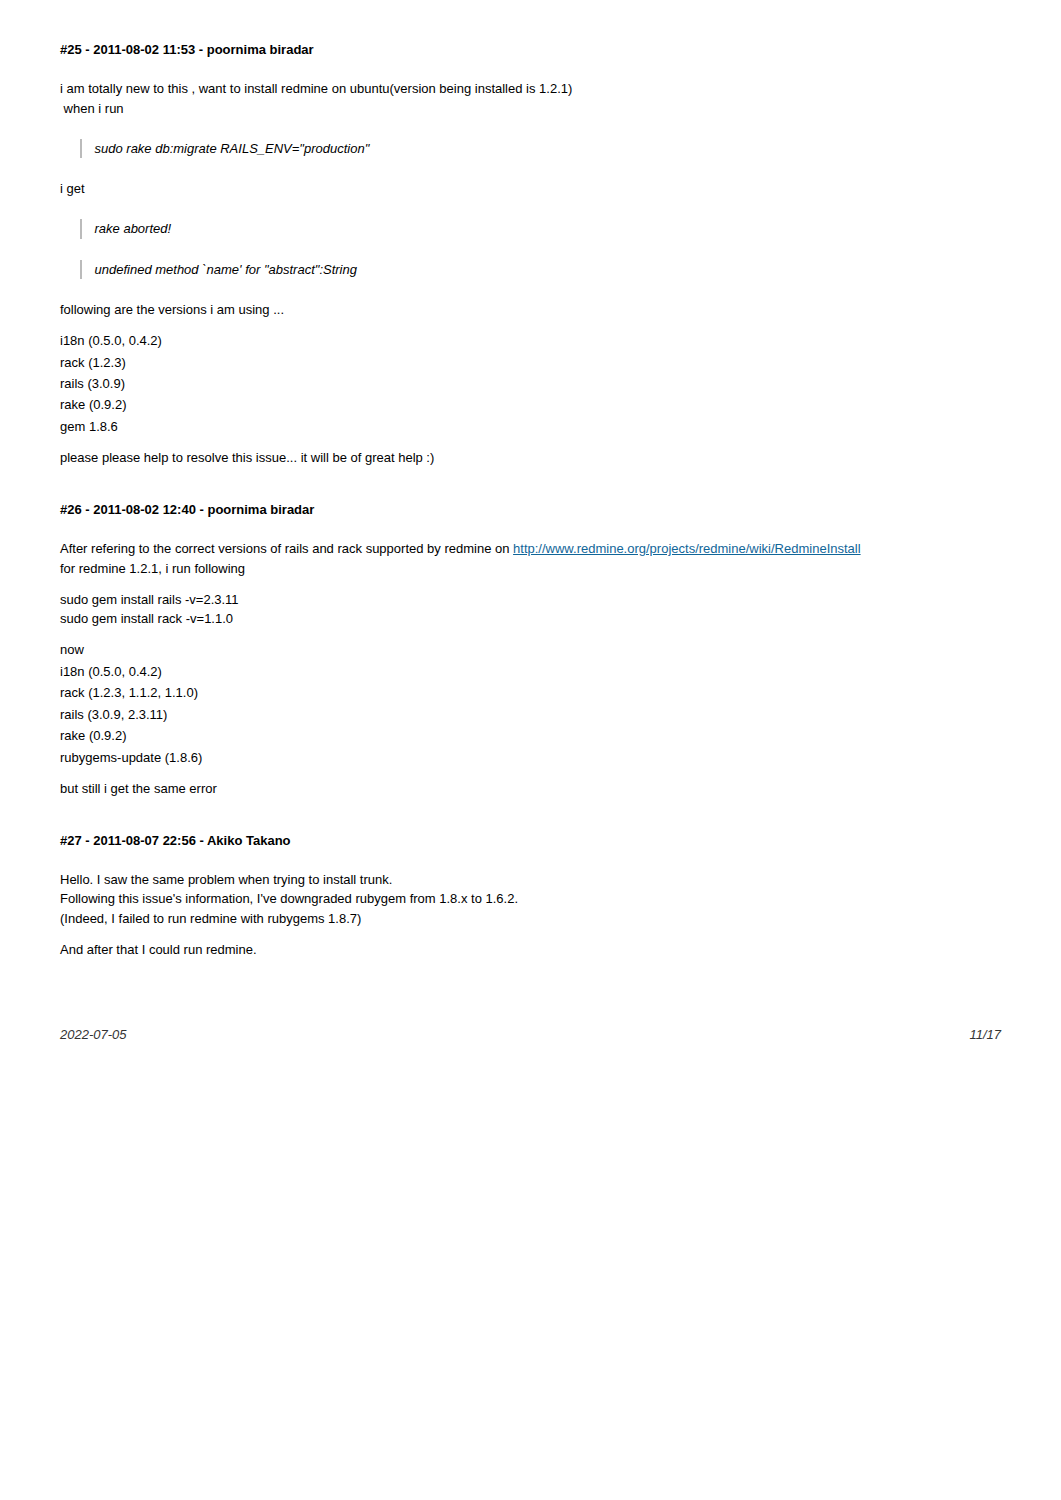#25 - 2011-08-02 11:53 - poornima biradar
i am totally new to this , want to install redmine on ubuntu(version being installed is 1.2.1)
when i run
sudo rake db:migrate RAILS_ENV="production"
i get
rake aborted!
undefined method `name' for "abstract":String
following are the versions i am using ...
i18n (0.5.0, 0.4.2)
rack (1.2.3)
rails (3.0.9)
rake (0.9.2)
gem 1.8.6
please please help to resolve this issue... it will be of great help :)
#26 - 2011-08-02 12:40 - poornima biradar
After refering to the correct versions of rails and rack supported by redmine on http://www.redmine.org/projects/redmine/wiki/RedmineInstall
for redmine 1.2.1, i run following
sudo gem install rails -v=2.3.11
sudo gem install rack -v=1.1.0
now
i18n (0.5.0, 0.4.2)
rack (1.2.3, 1.1.2, 1.1.0)
rails (3.0.9, 2.3.11)
rake (0.9.2)
rubygems-update (1.8.6)
but still i get the same error
#27 - 2011-08-07 22:56 - Akiko Takano
Hello. I saw the same problem when trying to install trunk.
Following this issue's information, I've downgraded rubygem from 1.8.x to 1.6.2.
(Indeed, I failed to run redmine with rubygems 1.8.7)
And after that I could run redmine.
2022-07-05 11/17